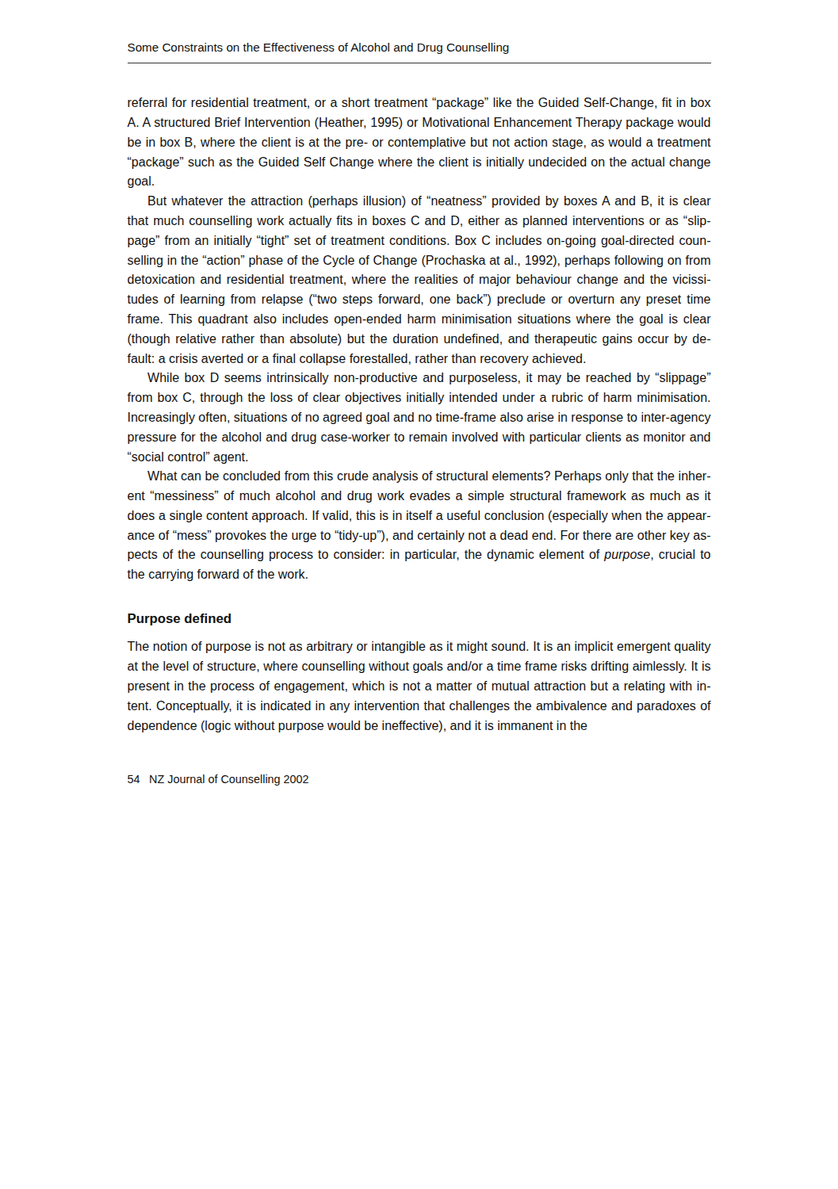Some Constraints on the Effectiveness of Alcohol and Drug Counselling
referral for residential treatment, or a short treatment “package” like the Guided Self-Change, fit in box A. A structured Brief Intervention (Heather, 1995) or Motivational Enhancement Therapy package would be in box B, where the client is at the pre- or contemplative but not action stage, as would a treatment “package” such as the Guided Self Change where the client is initially undecided on the actual change goal.
But whatever the attraction (perhaps illusion) of “neatness” provided by boxes A and B, it is clear that much counselling work actually fits in boxes C and D, either as planned interventions or as “slippage” from an initially “tight” set of treatment conditions. Box C includes on-going goal-directed counselling in the “action” phase of the Cycle of Change (Prochaska at al., 1992), perhaps following on from detoxication and residential treatment, where the realities of major behaviour change and the vicissitudes of learning from relapse (“two steps forward, one back”) preclude or overturn any preset time frame. This quadrant also includes open-ended harm minimisation situations where the goal is clear (though relative rather than absolute) but the duration undefined, and therapeutic gains occur by default: a crisis averted or a final collapse forestalled, rather than recovery achieved.
While box D seems intrinsically non-productive and purposeless, it may be reached by “slippage” from box C, through the loss of clear objectives initially intended under a rubric of harm minimisation. Increasingly often, situations of no agreed goal and no time-frame also arise in response to inter-agency pressure for the alcohol and drug case-worker to remain involved with particular clients as monitor and “social control” agent.
What can be concluded from this crude analysis of structural elements? Perhaps only that the inherent “messiness” of much alcohol and drug work evades a simple structural framework as much as it does a single content approach. If valid, this is in itself a useful conclusion (especially when the appearance of “mess” provokes the urge to “tidy-up”), and certainly not a dead end. For there are other key aspects of the counselling process to consider: in particular, the dynamic element of purpose, crucial to the carrying forward of the work.
Purpose defined
The notion of purpose is not as arbitrary or intangible as it might sound. It is an implicit emergent quality at the level of structure, where counselling without goals and/or a time frame risks drifting aimlessly. It is present in the process of engagement, which is not a matter of mutual attraction but a relating with intent. Conceptually, it is indicated in any intervention that challenges the ambivalence and paradoxes of dependence (logic without purpose would be ineffective), and it is immanent in the
54 NZ Journal of Counselling 2002